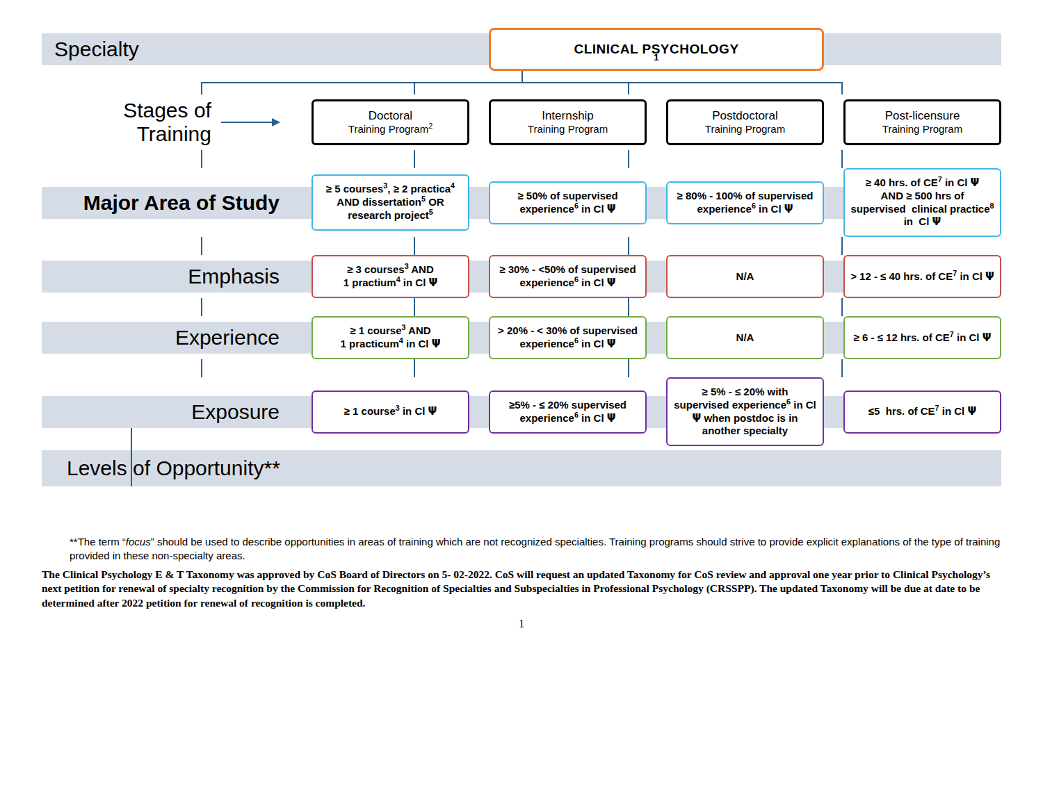Specialty
CLINICAL PSYCHOLOGY1
Stages of Training
Doctoral
Training Program2
Internship
Training Program
Postdoctoral
Training Program
Post-licensure
Training Program
Major Area of Study
≥ 5 courses3, ≥ 2 practica4 AND dissertation5 OR research project5
≥ 50% of supervised experience6 in Cl Ψ
≥ 80% - 100% of supervised experience6 in Cl Ψ
≥ 40 hrs. of CE7 in Cl Ψ AND ≥ 500 hrs of supervised clinical practice8 in Cl Ψ
Emphasis
≥ 3 courses3 AND 1 practium4 in Cl Ψ
≥ 30% - <50% of supervised experience6 in Cl Ψ
N/A
> 12 - ≤ 40 hrs. of CE7 in Cl Ψ
Experience
≥ 1 course3 AND 1 practicum4 in Cl Ψ
> 20% - < 30% of supervised experience6 in Cl Ψ
N/A
≥ 6 - ≤ 12 hrs. of CE7 in Cl Ψ
Exposure
≥ 1 course3 in Cl Ψ
≥5% - ≤ 20% supervised experience6 in Cl Ψ
≥ 5% - ≤ 20% with supervised experience6 in Cl Ψ when postdoc is in another specialty
≤5 hrs. of CE7 in Cl Ψ
Levels of Opportunity**
**The term “focus” should be used to describe opportunities in areas of training which are not recognized specialties. Training programs should strive to provide explicit explanations of the type of training provided in these non-specialty areas.
The Clinical Psychology E & T Taxonomy was approved by CoS Board of Directors on 5- 02-2022. CoS will request an updated Taxonomy for CoS review and approval one year prior to Clinical Psychology’s next petition for renewal of specialty recognition by the Commission for Recognition of Specialties and Subspecialties in Professional Psychology (CRSSPP). The updated Taxonomy will be due at date to be determined after 2022 petition for renewal of recognition is completed.
1